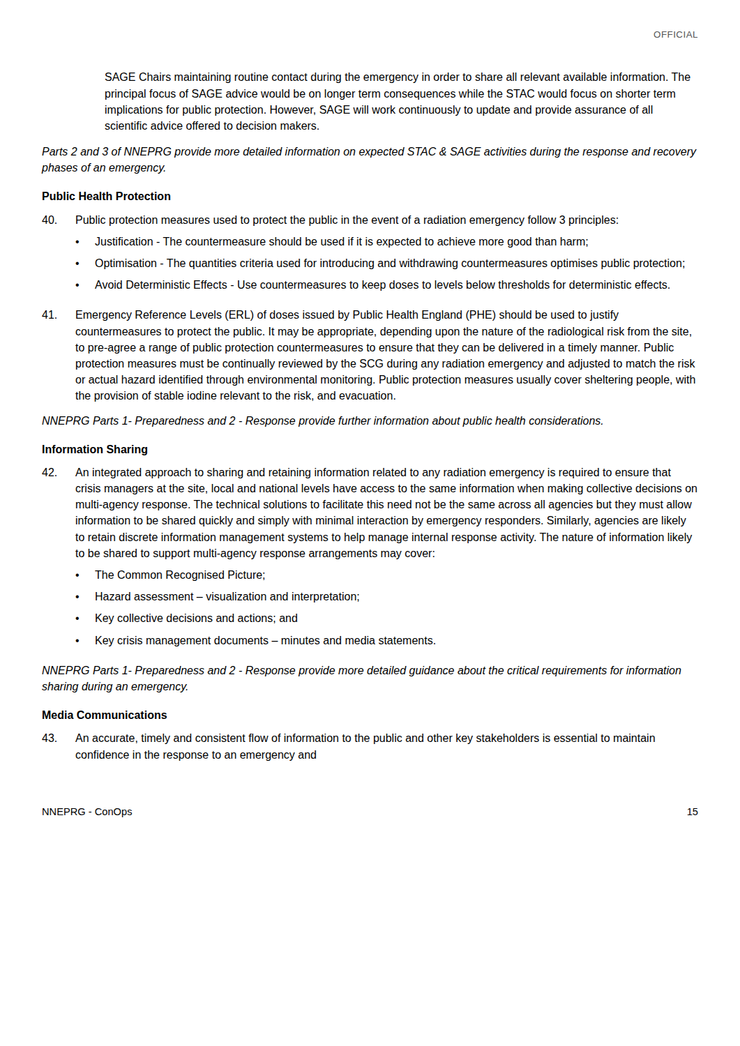OFFICIAL
SAGE Chairs maintaining routine contact during the emergency in order to share all relevant available information. The principal focus of SAGE advice would be on longer term consequences while the STAC would focus on shorter term implications for public protection. However, SAGE will work continuously to update and provide assurance of all scientific advice offered to decision makers.
Parts 2 and 3 of NNEPRG provide more detailed information on expected STAC & SAGE activities during the response and recovery phases of an emergency.
Public Health Protection
40.
Public protection measures used to protect the public in the event of a radiation emergency follow 3 principles:
•Justification - The countermeasure should be used if it is expected to achieve more good than harm;
•Optimisation - The quantities criteria used for introducing and withdrawing countermeasures optimises public protection;
•Avoid Deterministic Effects - Use countermeasures to keep doses to levels below thresholds for deterministic effects.
41.
Emergency Reference Levels (ERL) of doses issued by Public Health England (PHE) should be used to justify countermeasures to protect the public. It may be appropriate, depending upon the nature of the radiological risk from the site, to pre-agree a range of public protection countermeasures to ensure that they can be delivered in a timely manner. Public protection measures must be continually reviewed by the SCG during any radiation emergency and adjusted to match the risk or actual hazard identified through environmental monitoring. Public protection measures usually cover sheltering people, with the provision of stable iodine relevant to the risk, and evacuation.
NNEPRG Parts 1- Preparedness and 2 - Response provide further information about public health considerations.
Information Sharing
42.
An integrated approach to sharing and retaining information related to any radiation emergency is required to ensure that crisis managers at the site, local and national levels have access to the same information when making collective decisions on multi-agency response. The technical solutions to facilitate this need not be the same across all agencies but they must allow information to be shared quickly and simply with minimal interaction by emergency responders. Similarly, agencies are likely to retain discrete information management systems to help manage internal response activity. The nature of information likely to be shared to support multi-agency response arrangements may cover:
•The Common Recognised Picture;
•Hazard assessment – visualization and interpretation;
•Key collective decisions and actions; and
•Key crisis management documents – minutes and media statements.
NNEPRG Parts 1- Preparedness and 2 - Response provide more detailed guidance about the critical requirements for information sharing during an emergency.
Media Communications
43.
An accurate, timely and consistent flow of information to the public and other key stakeholders is essential to maintain confidence in the response to an emergency and
NNEPRG - ConOps
15